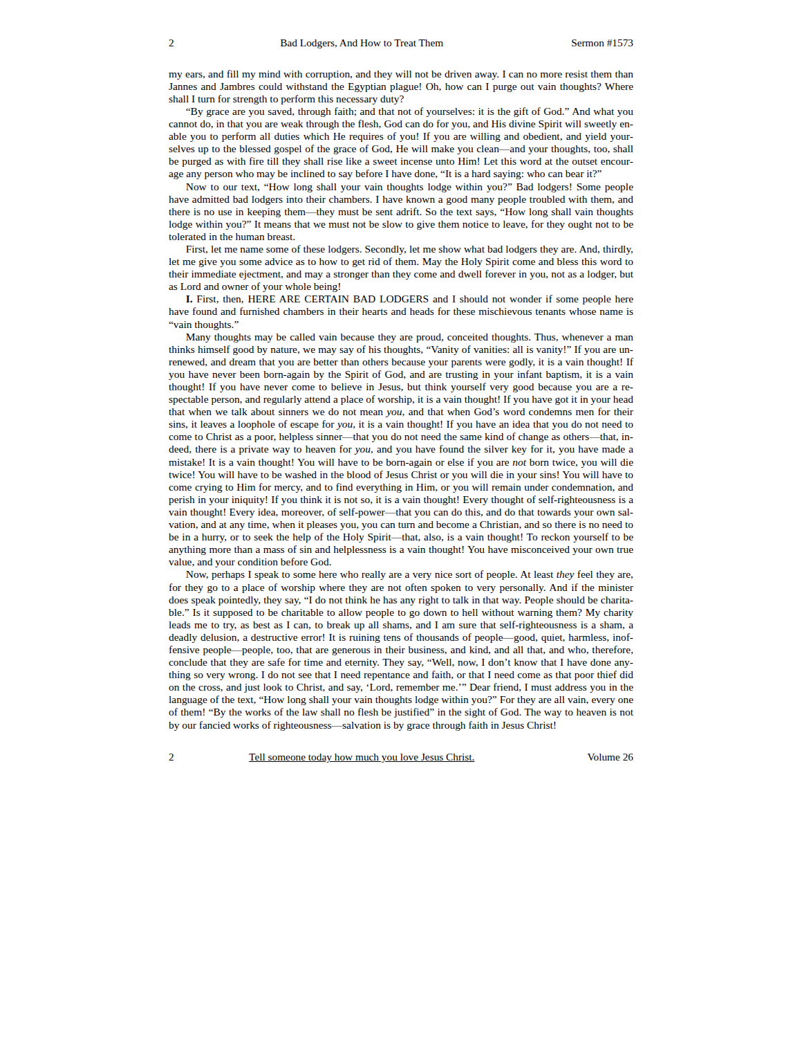2 Bad Lodgers, And How to Treat Them Sermon #1573
my ears, and fill my mind with corruption, and they will not be driven away. I can no more resist them than Jannes and Jambres could withstand the Egyptian plague! Oh, how can I purge out vain thoughts? Where shall I turn for strength to perform this necessary duty?
“By grace are you saved, through faith; and that not of yourselves: it is the gift of God.” And what you cannot do, in that you are weak through the flesh, God can do for you, and His divine Spirit will sweetly enable you to perform all duties which He requires of you! If you are willing and obedient, and yield yourselves up to the blessed gospel of the grace of God, He will make you clean—and your thoughts, too, shall be purged as with fire till they shall rise like a sweet incense unto Him! Let this word at the outset encourage any person who may be inclined to say before I have done, “It is a hard saying: who can bear it?”
Now to our text, “How long shall your vain thoughts lodge within you?” Bad lodgers! Some people have admitted bad lodgers into their chambers. I have known a good many people troubled with them, and there is no use in keeping them—they must be sent adrift. So the text says, “How long shall vain thoughts lodge within you?” It means that we must not be slow to give them notice to leave, for they ought not to be tolerated in the human breast.
First, let me name some of these lodgers. Secondly, let me show what bad lodgers they are. And, thirdly, let me give you some advice as to how to get rid of them. May the Holy Spirit come and bless this word to their immediate ejectment, and may a stronger than they come and dwell forever in you, not as a lodger, but as Lord and owner of your whole being!
I. First, then, HERE ARE CERTAIN BAD LODGERS and I should not wonder if some people here have found and furnished chambers in their hearts and heads for these mischievous tenants whose name is “vain thoughts.”
Many thoughts may be called vain because they are proud, conceited thoughts. Thus, whenever a man thinks himself good by nature, we may say of his thoughts, “Vanity of vanities: all is vanity!” If you are unrenewed, and dream that you are better than others because your parents were godly, it is a vain thought! If you have never been born-again by the Spirit of God, and are trusting in your infant baptism, it is a vain thought! If you have never come to believe in Jesus, but think yourself very good because you are a respectable person, and regularly attend a place of worship, it is a vain thought! If you have got it in your head that when we talk about sinners we do not mean you, and that when God’s word condemns men for their sins, it leaves a loophole of escape for you, it is a vain thought! If you have an idea that you do not need to come to Christ as a poor, helpless sinner—that you do not need the same kind of change as others—that, indeed, there is a private way to heaven for you, and you have found the silver key for it, you have made a mistake! It is a vain thought! You will have to be born-again or else if you are not born twice, you will die twice! You will have to be washed in the blood of Jesus Christ or you will die in your sins! You will have to come crying to Him for mercy, and to find everything in Him, or you will remain under condemnation, and perish in your iniquity! If you think it is not so, it is a vain thought! Every thought of self-righteousness is a vain thought! Every idea, moreover, of self-power—that you can do this, and do that towards your own salvation, and at any time, when it pleases you, you can turn and become a Christian, and so there is no need to be in a hurry, or to seek the help of the Holy Spirit—that, also, is a vain thought! To reckon yourself to be anything more than a mass of sin and helplessness is a vain thought! You have misconceived your own true value, and your condition before God.
Now, perhaps I speak to some here who really are a very nice sort of people. At least they feel they are, for they go to a place of worship where they are not often spoken to very personally. And if the minister does speak pointedly, they say, “I do not think he has any right to talk in that way. People should be charitable.” Is it supposed to be charitable to allow people to go down to hell without warning them? My charity leads me to try, as best as I can, to break up all shams, and I am sure that self-righteousness is a sham, a deadly delusion, a destructive error! It is ruining tens of thousands of people—good, quiet, harmless, inoffensive people—people, too, that are generous in their business, and kind, and all that, and who, therefore, conclude that they are safe for time and eternity. They say, “Well, now, I don’t know that I have done anything so very wrong. I do not see that I need repentance and faith, or that I need come as that poor thief did on the cross, and just look to Christ, and say, ‘Lord, remember me.’” Dear friend, I must address you in the language of the text, “How long shall your vain thoughts lodge within you?” For they are all vain, every one of them! “By the works of the law shall no flesh be justified” in the sight of God. The way to heaven is not by our fancied works of righteousness—salvation is by grace through faith in Jesus Christ!
2 Tell someone today how much you love Jesus Christ. Volume 26